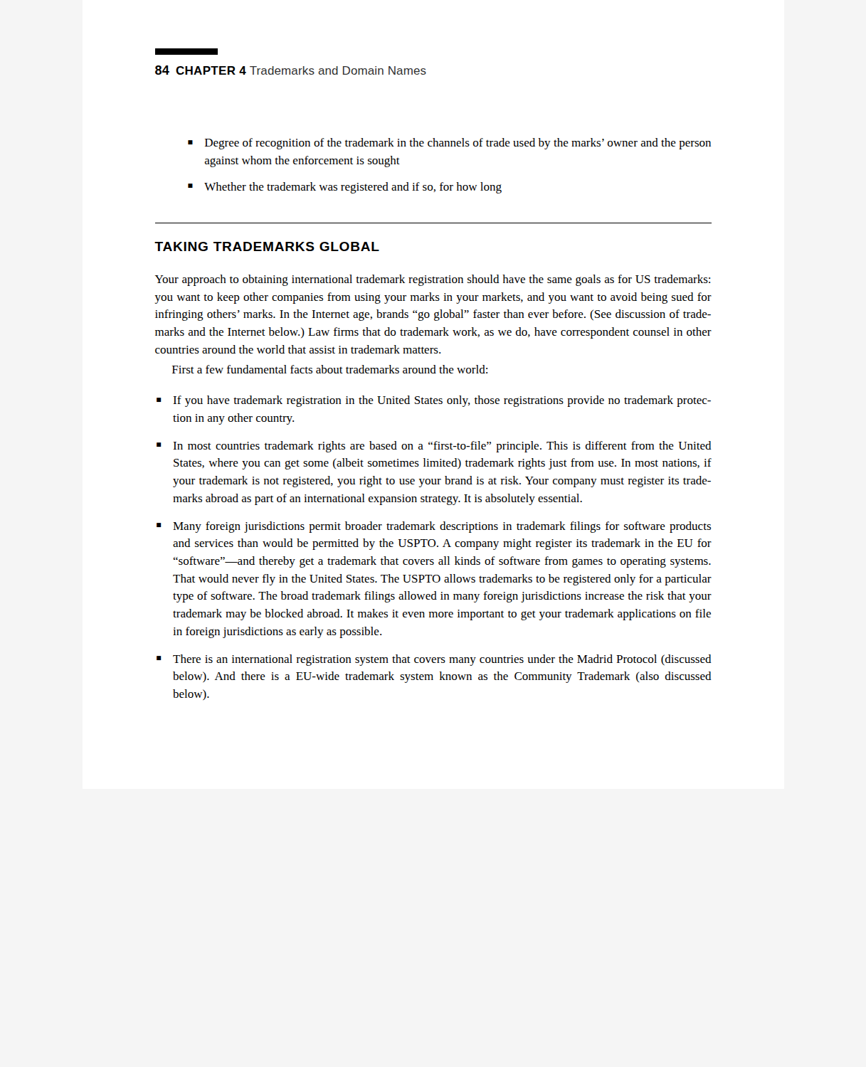84 CHAPTER 4 Trademarks and Domain Names
Degree of recognition of the trademark in the channels of trade used by the marks’ owner and the person against whom the enforcement is sought
Whether the trademark was registered and if so, for how long
Taking Trademarks Global
Your approach to obtaining international trademark registration should have the same goals as for US trademarks: you want to keep other companies from using your marks in your markets, and you want to avoid being sued for infringing others’ marks. In the Internet age, brands “go global” faster than ever before. (See discussion of trademarks and the Internet below.) Law firms that do trademark work, as we do, have correspondent counsel in other countries around the world that assist in trademark matters.
First a few fundamental facts about trademarks around the world:
If you have trademark registration in the United States only, those registrations provide no trademark protection in any other country.
In most countries trademark rights are based on a “first-to-file” principle. This is different from the United States, where you can get some (albeit sometimes limited) trademark rights just from use. In most nations, if your trademark is not registered, you right to use your brand is at risk. Your company must register its trademarks abroad as part of an international expansion strategy. It is absolutely essential.
Many foreign jurisdictions permit broader trademark descriptions in trademark filings for software products and services than would be permitted by the USPTO. A company might register its trademark in the EU for “software”—and thereby get a trademark that covers all kinds of software from games to operating systems. That would never fly in the United States. The USPTO allows trademarks to be registered only for a particular type of software. The broad trademark filings allowed in many foreign jurisdictions increase the risk that your trademark may be blocked abroad. It makes it even more important to get your trademark applications on file in foreign jurisdictions as early as possible.
There is an international registration system that covers many countries under the Madrid Protocol (discussed below). And there is a EU-wide trademark system known as the Community Trademark (also discussed below).